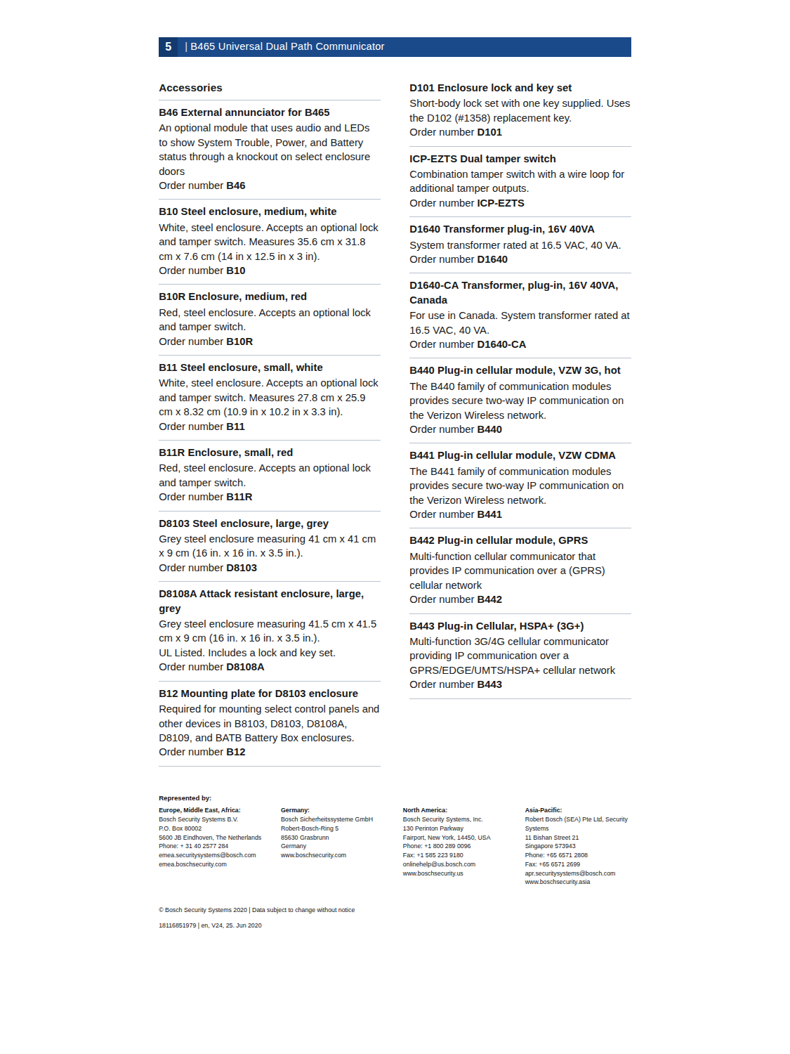5
|B465 Universal Dual Path Communicator
Accessories
B46 External annunciator for B465
An optional module that uses audio and LEDs to show System Trouble, Power, and Battery status through a knockout on select enclosure doors
Order number B46
B10 Steel enclosure, medium, white
White, steel enclosure. Accepts an optional lock and tamper switch. Measures 35.6 cm x 31.8 cm x 7.6 cm (14 in x 12.5 in x 3 in).
Order number B10
B10R Enclosure, medium, red
Red, steel enclosure. Accepts an optional lock and tamper switch.
Order number B10R
B11 Steel enclosure, small, white
White, steel enclosure. Accepts an optional lock and tamper switch. Measures 27.8 cm x 25.9 cm x 8.32 cm (10.9 in x 10.2 in x 3.3 in).
Order number B11
B11R Enclosure, small, red
Red, steel enclosure. Accepts an optional lock and tamper switch.
Order number B11R
D8103 Steel enclosure, large, grey
Grey steel enclosure measuring 41 cm x 41 cm x 9 cm (16 in. x 16 in. x 3.5 in.).
Order number D8103
D8108A Attack resistant enclosure, large, grey
Grey steel enclosure measuring 41.5 cm x 41.5 cm x 9 cm (16 in. x 16 in. x 3.5 in.).
UL Listed. Includes a lock and key set.
Order number D8108A
B12 Mounting plate for D8103 enclosure
Required for mounting select control panels and other devices in B8103, D8103, D8108A, D8109, and BATB Battery Box enclosures.
Order number B12
D101 Enclosure lock and key set
Short-body lock set with one key supplied. Uses the D102 (#1358) replacement key.
Order number D101
ICP-EZTS Dual tamper switch
Combination tamper switch with a wire loop for additional tamper outputs.
Order number ICP-EZTS
D1640 Transformer plug-in, 16V 40VA
System transformer rated at 16.5 VAC, 40 VA.
Order number D1640
D1640-CA Transformer, plug-in, 16V 40VA, Canada
For use in Canada. System transformer rated at 16.5 VAC, 40 VA.
Order number D1640-CA
B440 Plug-in cellular module, VZW 3G, hot
The B440 family of communication modules provides secure two-way IP communication on the Verizon Wireless network.
Order number B440
B441 Plug-in cellular module, VZW CDMA
The B441 family of communication modules provides secure two-way IP communication on the Verizon Wireless network.
Order number B441
B442 Plug-in cellular module, GPRS
Multi-function cellular communicator that provides IP communication over a (GPRS) cellular network
Order number B442
B443 Plug-in Cellular, HSPA+ (3G+)
Multi-function 3G/4G cellular communicator providing IP communication over a GPRS/EDGE/UMTS/HSPA+ cellular network
Order number B443
Represented by:
Europe, Middle East, Africa:
Bosch Security Systems B.V.
P.O. Box 80002
5600 JB Eindhoven, The Netherlands
Phone: + 31 40 2577 284
emea.securitysystems@bosch.com
emea.boschsecurity.com
Germany:
Bosch Sicherheitssysteme GmbH
Robert-Bosch-Ring 5
85630 Grasbrunn
Germany
www.boschsecurity.com
North America:
Bosch Security Systems, Inc.
130 Perinton Parkway
Fairport, New York, 14450, USA
Phone: +1 800 289 0096
Fax: +1 585 223 9180
onlinehelp@us.bosch.com
www.boschsecurity.us
Asia-Pacific:
Robert Bosch (SEA) Pte Ltd, Security Systems
11 Bishan Street 21
Singapore 573943
Phone: +65 6571 2808
Fax: +65 6571 2699
apr.securitysystems@bosch.com
www.boschsecurity.asia
© Bosch Security Systems 2020 | Data subject to change without notice
18116851979 | en, V24, 25. Jun 2020